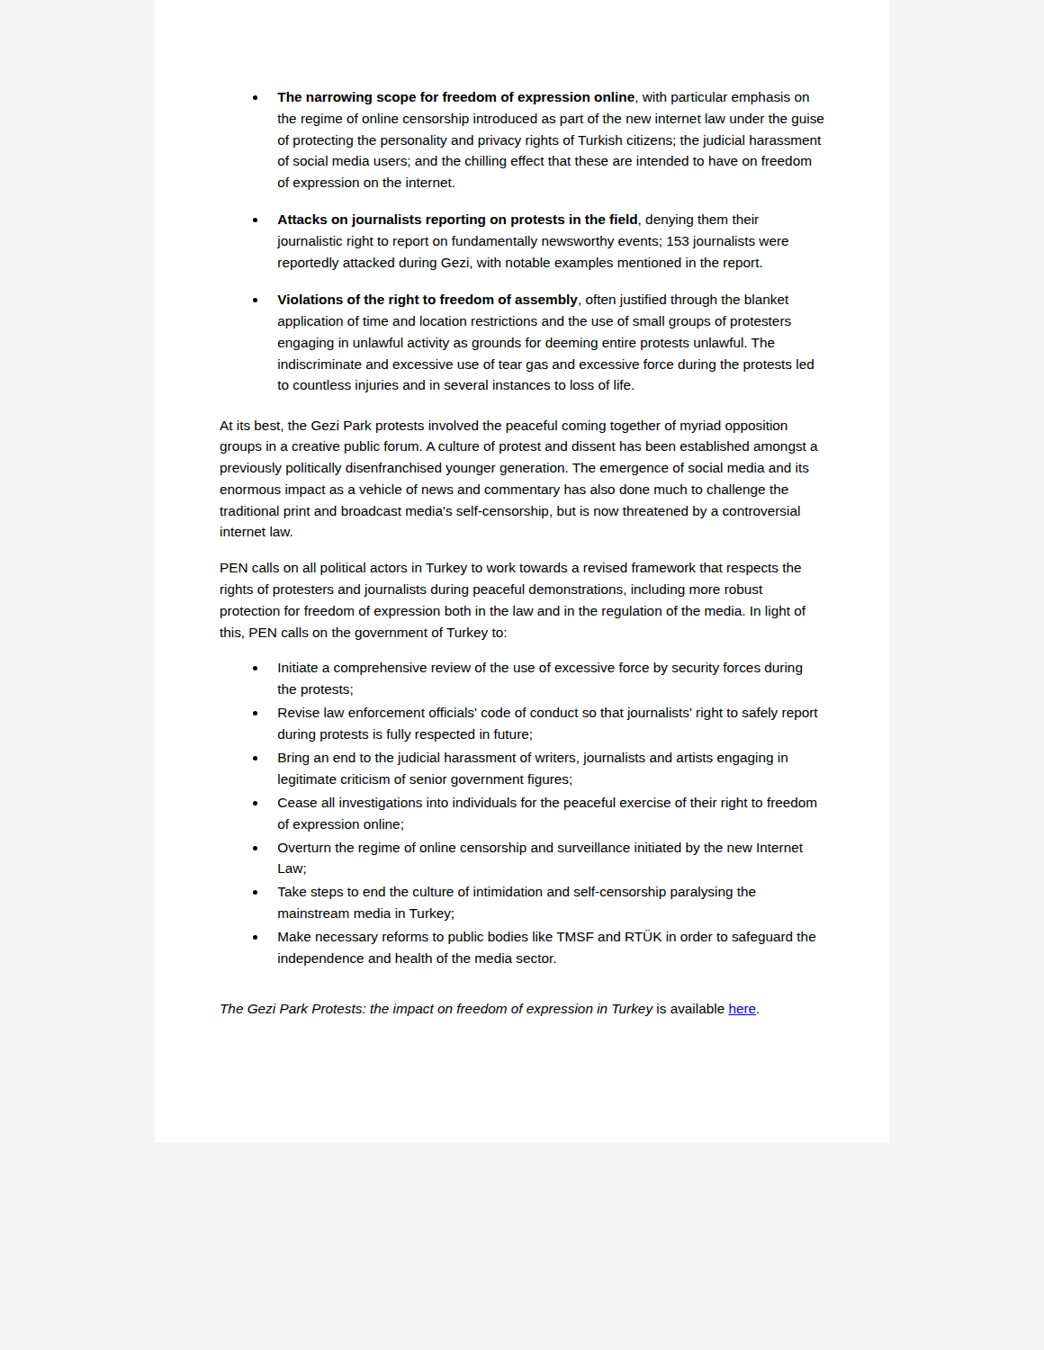The narrowing scope for freedom of expression online, with particular emphasis on the regime of online censorship introduced as part of the new internet law under the guise of protecting the personality and privacy rights of Turkish citizens; the judicial harassment of social media users; and the chilling effect that these are intended to have on freedom of expression on the internet.
Attacks on journalists reporting on protests in the field, denying them their journalistic right to report on fundamentally newsworthy events; 153 journalists were reportedly attacked during Gezi, with notable examples mentioned in the report.
Violations of the right to freedom of assembly, often justified through the blanket application of time and location restrictions and the use of small groups of protesters engaging in unlawful activity as grounds for deeming entire protests unlawful. The indiscriminate and excessive use of tear gas and excessive force during the protests led to countless injuries and in several instances to loss of life.
At its best, the Gezi Park protests involved the peaceful coming together of myriad opposition groups in a creative public forum. A culture of protest and dissent has been established amongst a previously politically disenfranchised younger generation. The emergence of social media and its enormous impact as a vehicle of news and commentary has also done much to challenge the traditional print and broadcast media's self-censorship, but is now threatened by a controversial internet law.
PEN calls on all political actors in Turkey to work towards a revised framework that respects the rights of protesters and journalists during peaceful demonstrations, including more robust protection for freedom of expression both in the law and in the regulation of the media. In light of this, PEN calls on the government of Turkey to:
Initiate a comprehensive review of the use of excessive force by security forces during the protests;
Revise law enforcement officials' code of conduct so that journalists' right to safely report during protests is fully respected in future;
Bring an end to the judicial harassment of writers, journalists and artists engaging in legitimate criticism of senior government figures;
Cease all investigations into individuals for the peaceful exercise of their right to freedom of expression online;
Overturn the regime of online censorship and surveillance initiated by the new Internet Law;
Take steps to end the culture of intimidation and self-censorship paralysing the mainstream media in Turkey;
Make necessary reforms to public bodies like TMSF and RTÜK in order to safeguard the independence and health of the media sector.
The Gezi Park Protests: the impact on freedom of expression in Turkey is available here.